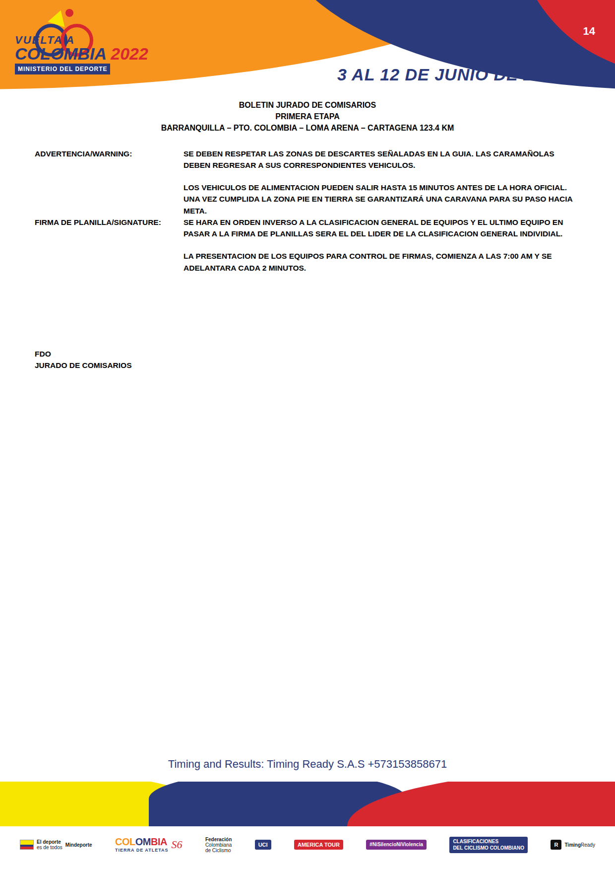14
VUELTA A
COLOMBIA 2022
MINISTERIO DEL DEPORTE
3 AL 12 DE JUNIO DE 2022
BOLETIN JURADO DE COMISARIOS
PRIMERA ETAPA
BARRANQUILLA – PTO. COLOMBIA – LOMA ARENA – CARTAGENA 123.4 KM
| ADVERTENCIA/WARNING: | SE DEBEN RESPETAR LAS ZONAS DE DESCARTES SEÑALADAS EN LA GUIA. LAS CARAMAÑOLAS DEBEN REGRESAR A SUS CORRESPONDIENTES VEHICULOS. LOS VEHICULOS DE ALIMENTACION PUEDEN SALIR HASTA 15 MINUTOS ANTES DE LA HORA OFICIAL. UNA VEZ CUMPLIDA LA ZONA PIE EN TIERRA SE GARANTIZARÁ UNA CARAVANA PARA SU PASO HACIA META. |
| FIRMA DE PLANILLA/SIGNATURE: | SE HARA EN ORDEN INVERSO A LA CLASIFICACION GENERAL DE EQUIPOS Y EL ULTIMO EQUIPO EN PASAR A LA FIRMA DE PLANILLAS SERA EL DEL LIDER DE LA CLASIFICACION GENERAL INDIVIDIAL. LA PRESENTACION DE LOS EQUIPOS PARA CONTROL DE FIRMAS, COMIENZA A LAS 7:00 AM Y SE ADELANTARA CADA 2 MINUTOS. |
FDO
JURADO DE COMISARIOS
Timing and Results: Timing Ready S.A.S +573153858671
El deporte
es de todos Mindeporte
COL OM BIA
TIERRA DE ATLETAS S6
Federación
Colombiana
de Ciclismo
UCI
AMERICA TOUR
#NiSilencioNiViolencia
CLASIFICACIONES
DEL CICLISMO COLOMBIANO
R Timing Ready